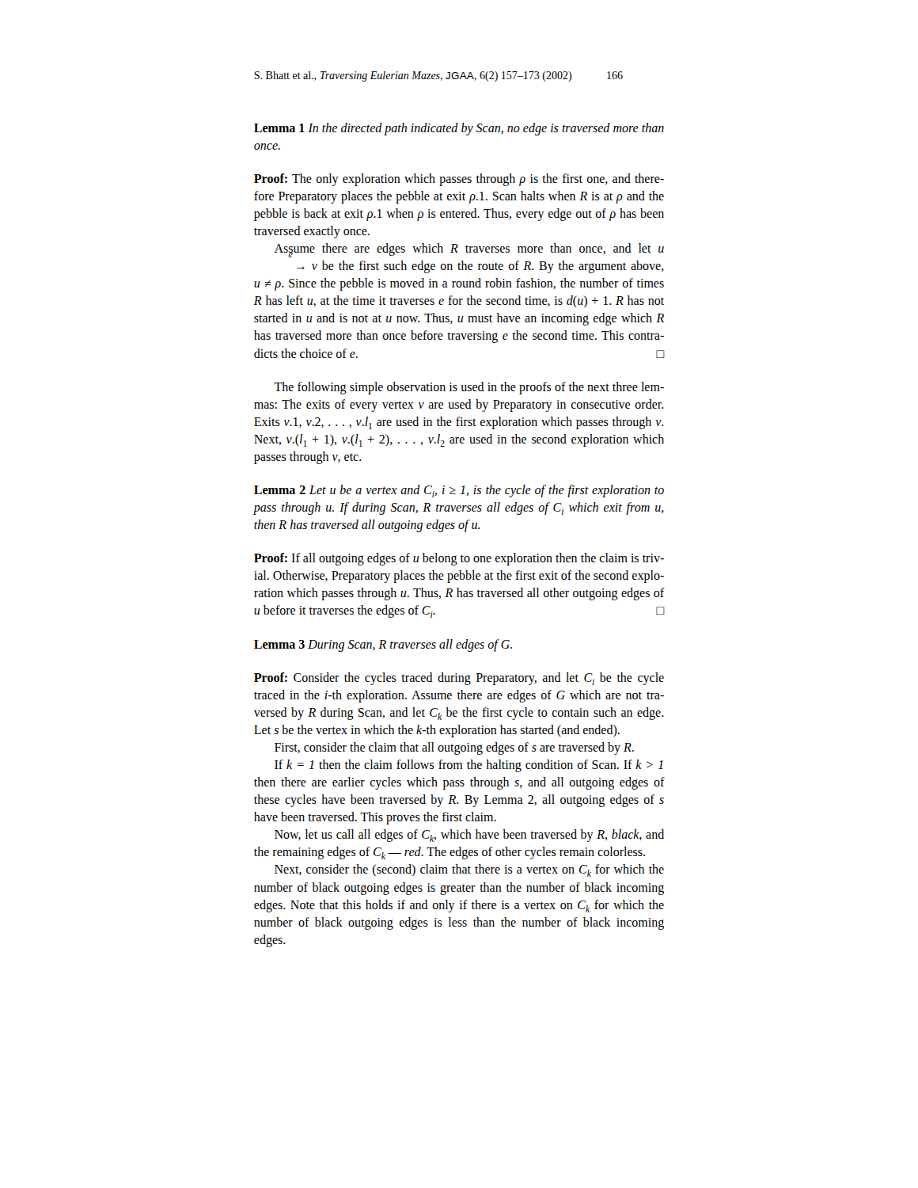S. Bhatt et al., Traversing Eulerian Mazes, JGAA, 6(2) 157–173 (2002)166
Lemma 1 In the directed path indicated by Scan, no edge is traversed more than once.
Proof: The only exploration which passes through ρ is the first one, and therefore Preparatory places the pebble at exit ρ.1. Scan halts when R is at ρ and the pebble is back at exit ρ.1 when ρ is entered. Thus, every edge out of ρ has been traversed exactly once.
Assume there are edges which R traverses more than once, and let u e→ v be the first such edge on the route of R. By the argument above, u ≠ ρ. Since the pebble is moved in a round robin fashion, the number of times R has left u, at the time it traverses e for the second time, is d(u) + 1. R has not started in u and is not at u now. Thus, u must have an incoming edge which R has traversed more than once before traversing e the second time. This contradicts the choice of e.□
The following simple observation is used in the proofs of the next three lemmas: The exits of every vertex v are used by Preparatory in consecutive order. Exits v.1, v.2, . . . , v.l1 are used in the first exploration which passes through v. Next, v.(l1 + 1), v.(l1 + 2), . . . , v.l2 are used in the second exploration which passes through v, etc.
Lemma 2 Let u be a vertex and Ci, i ≥ 1, is the cycle of the first exploration to pass through u. If during Scan, R traverses all edges of Ci which exit from u, then R has traversed all outgoing edges of u.
Proof: If all outgoing edges of u belong to one exploration then the claim is trivial. Otherwise, Preparatory places the pebble at the first exit of the second exploration which passes through u. Thus, R has traversed all other outgoing edges of u before it traverses the edges of Ci.□
Lemma 3 During Scan, R traverses all edges of G.
Proof: Consider the cycles traced during Preparatory, and let Ci be the cycle traced in the i-th exploration. Assume there are edges of G which are not traversed by R during Scan, and let Ck be the first cycle to contain such an edge. Let s be the vertex in which the k-th exploration has started (and ended).
First, consider the claim that all outgoing edges of s are traversed by R.
If k = 1 then the claim follows from the halting condition of Scan. If k > 1 then there are earlier cycles which pass through s, and all outgoing edges of these cycles have been traversed by R. By Lemma 2, all outgoing edges of s have been traversed. This proves the first claim.
Now, let us call all edges of Ck, which have been traversed by R, black, and the remaining edges of Ck — red. The edges of other cycles remain colorless.
Next, consider the (second) claim that there is a vertex on Ck for which the number of black outgoing edges is greater than the number of black incoming edges. Note that this holds if and only if there is a vertex on Ck for which the number of black outgoing edges is less than the number of black incoming edges.